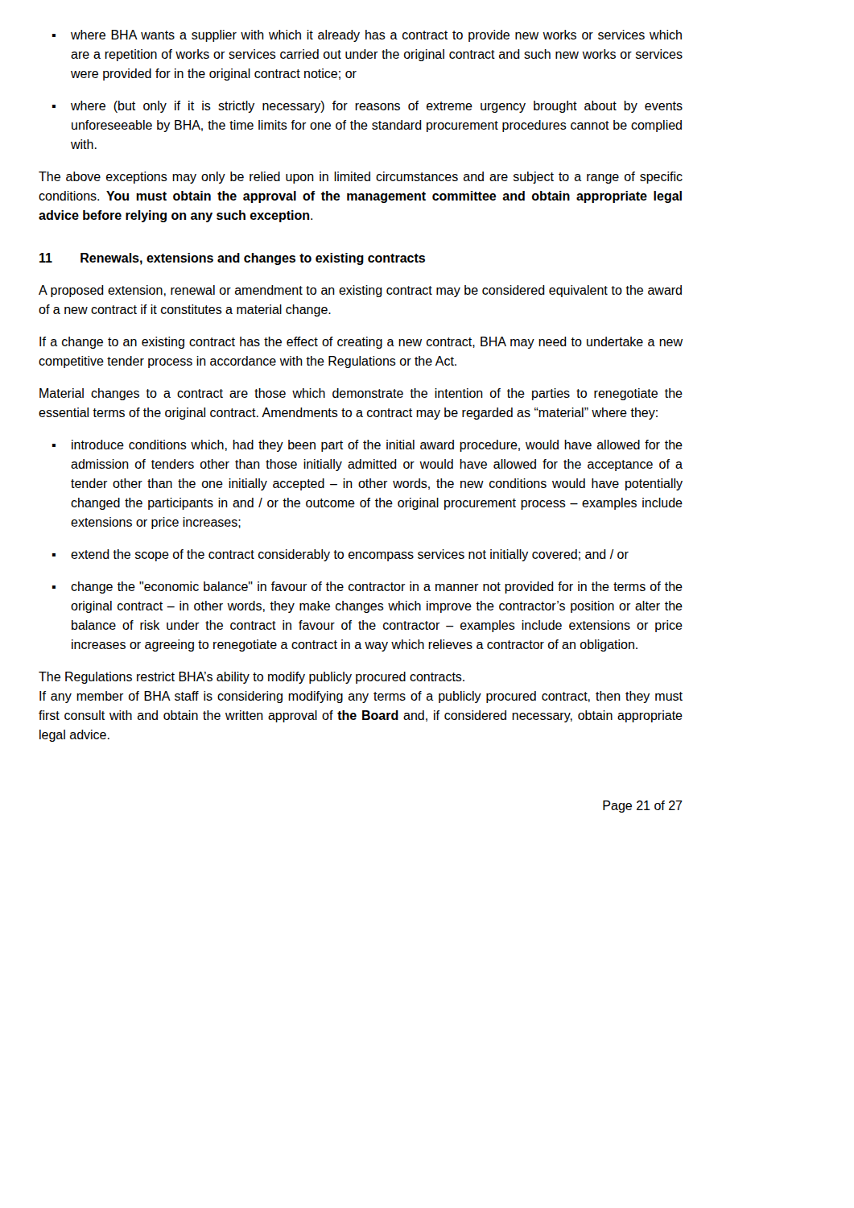where BHA wants a supplier with which it already has a contract to provide new works or services which are a repetition of works or services carried out under the original contract and such new works or services were provided for in the original contract notice; or
where (but only if it is strictly necessary) for reasons of extreme urgency brought about by events unforeseeable by BHA, the time limits for one of the standard procurement procedures cannot be complied with.
The above exceptions may only be relied upon in limited circumstances and are subject to a range of specific conditions. You must obtain the approval of the management committee and obtain appropriate legal advice before relying on any such exception.
11 Renewals, extensions and changes to existing contracts
A proposed extension, renewal or amendment to an existing contract may be considered equivalent to the award of a new contract if it constitutes a material change.
If a change to an existing contract has the effect of creating a new contract, BHA may need to undertake a new competitive tender process in accordance with the Regulations or the Act.
Material changes to a contract are those which demonstrate the intention of the parties to renegotiate the essential terms of the original contract. Amendments to a contract may be regarded as “material” where they:
introduce conditions which, had they been part of the initial award procedure, would have allowed for the admission of tenders other than those initially admitted or would have allowed for the acceptance of a tender other than the one initially accepted – in other words, the new conditions would have potentially changed the participants in and / or the outcome of the original procurement process – examples include extensions or price increases;
extend the scope of the contract considerably to encompass services not initially covered; and / or
change the "economic balance" in favour of the contractor in a manner not provided for in the terms of the original contract – in other words, they make changes which improve the contractor’s position or alter the balance of risk under the contract in favour of the contractor – examples include extensions or price increases or agreeing to renegotiate a contract in a way which relieves a contractor of an obligation.
The Regulations restrict BHA’s ability to modify publicly procured contracts.
If any member of BHA staff is considering modifying any terms of a publicly procured contract, then they must first consult with and obtain the written approval of the Board and, if considered necessary, obtain appropriate legal advice.
Page 21 of 27